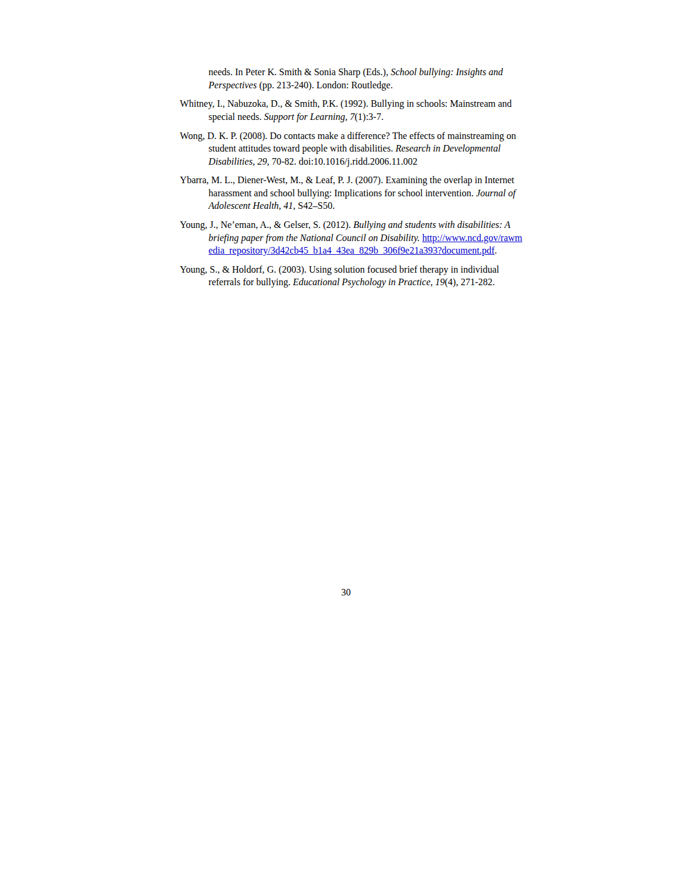needs. In Peter K. Smith & Sonia Sharp (Eds.), School bullying: Insights and Perspectives (pp. 213-240). London: Routledge.
Whitney, I., Nabuzoka, D., & Smith, P.K. (1992). Bullying in schools: Mainstream and special needs. Support for Learning, 7(1):3-7.
Wong, D. K. P. (2008). Do contacts make a difference? The effects of mainstreaming on student attitudes toward people with disabilities. Research in Developmental Disabilities, 29, 70-82. doi:10.1016/j.ridd.2006.11.002
Ybarra, M. L., Diener-West, M., & Leaf, P. J. (2007). Examining the overlap in Internet harassment and school bullying: Implications for school intervention. Journal of Adolescent Health, 41, S42–S50.
Young, J., Ne’eman, A., & Gelser, S. (2012). Bullying and students with disabilities: A briefing paper from the National Council on Disability. http://www.ncd.gov/rawmedia_repository/3d42cb45_b1a4_43ea_829b_306f9e21a393?document.pdf.
Young, S., & Holdorf, G. (2003). Using solution focused brief therapy in individual referrals for bullying. Educational Psychology in Practice, 19(4), 271-282.
30